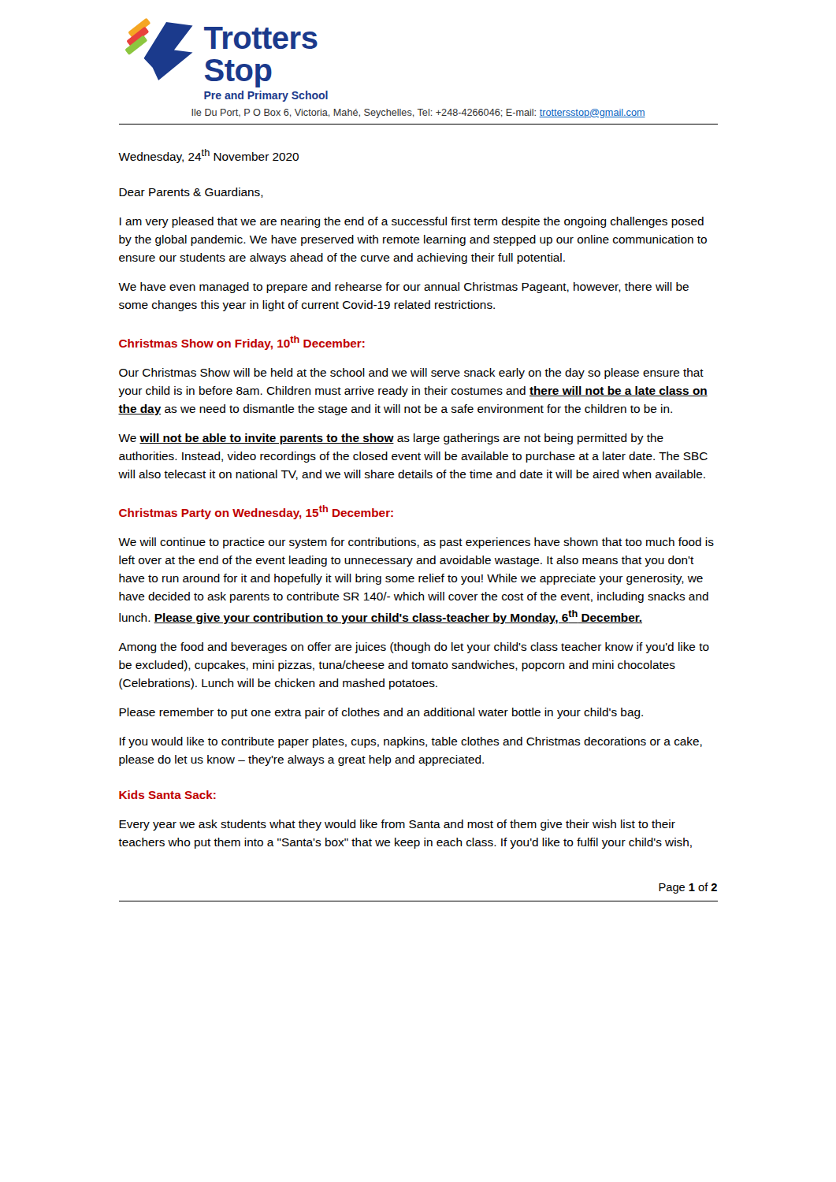Trotters Stop Pre and Primary School
Ile Du Port, P O Box 6, Victoria, Mahé, Seychelles, Tel: +248-4266046; E-mail: trottersstop@gmail.com
Wednesday, 24th November 2020
Dear Parents & Guardians,
I am very pleased that we are nearing the end of a successful first term despite the ongoing challenges posed by the global pandemic. We have preserved with remote learning and stepped up our online communication to ensure our students are always ahead of the curve and achieving their full potential.
We have even managed to prepare and rehearse for our annual Christmas Pageant, however, there will be some changes this year in light of current Covid-19 related restrictions.
Christmas Show on Friday, 10th December:
Our Christmas Show will be held at the school and we will serve snack early on the day so please ensure that your child is in before 8am. Children must arrive ready in their costumes and there will not be a late class on the day as we need to dismantle the stage and it will not be a safe environment for the children to be in.
We will not be able to invite parents to the show as large gatherings are not being permitted by the authorities. Instead, video recordings of the closed event will be available to purchase at a later date. The SBC will also telecast it on national TV, and we will share details of the time and date it will be aired when available.
Christmas Party on Wednesday, 15th December:
We will continue to practice our system for contributions, as past experiences have shown that too much food is left over at the end of the event leading to unnecessary and avoidable wastage. It also means that you don't have to run around for it and hopefully it will bring some relief to you! While we appreciate your generosity, we have decided to ask parents to contribute SR 140/- which will cover the cost of the event, including snacks and lunch. Please give your contribution to your child's class-teacher by Monday, 6th December.
Among the food and beverages on offer are juices (though do let your child's class teacher know if you'd like to be excluded), cupcakes, mini pizzas, tuna/cheese and tomato sandwiches, popcorn and mini chocolates (Celebrations). Lunch will be chicken and mashed potatoes.
Please remember to put one extra pair of clothes and an additional water bottle in your child's bag.
If you would like to contribute paper plates, cups, napkins, table clothes and Christmas decorations or a cake, please do let us know – they're always a great help and appreciated.
Kids Santa Sack:
Every year we ask students what they would like from Santa and most of them give their wish list to their teachers who put them into a "Santa's box" that we keep in each class. If you'd like to fulfil your child's wish,
Page 1 of 2